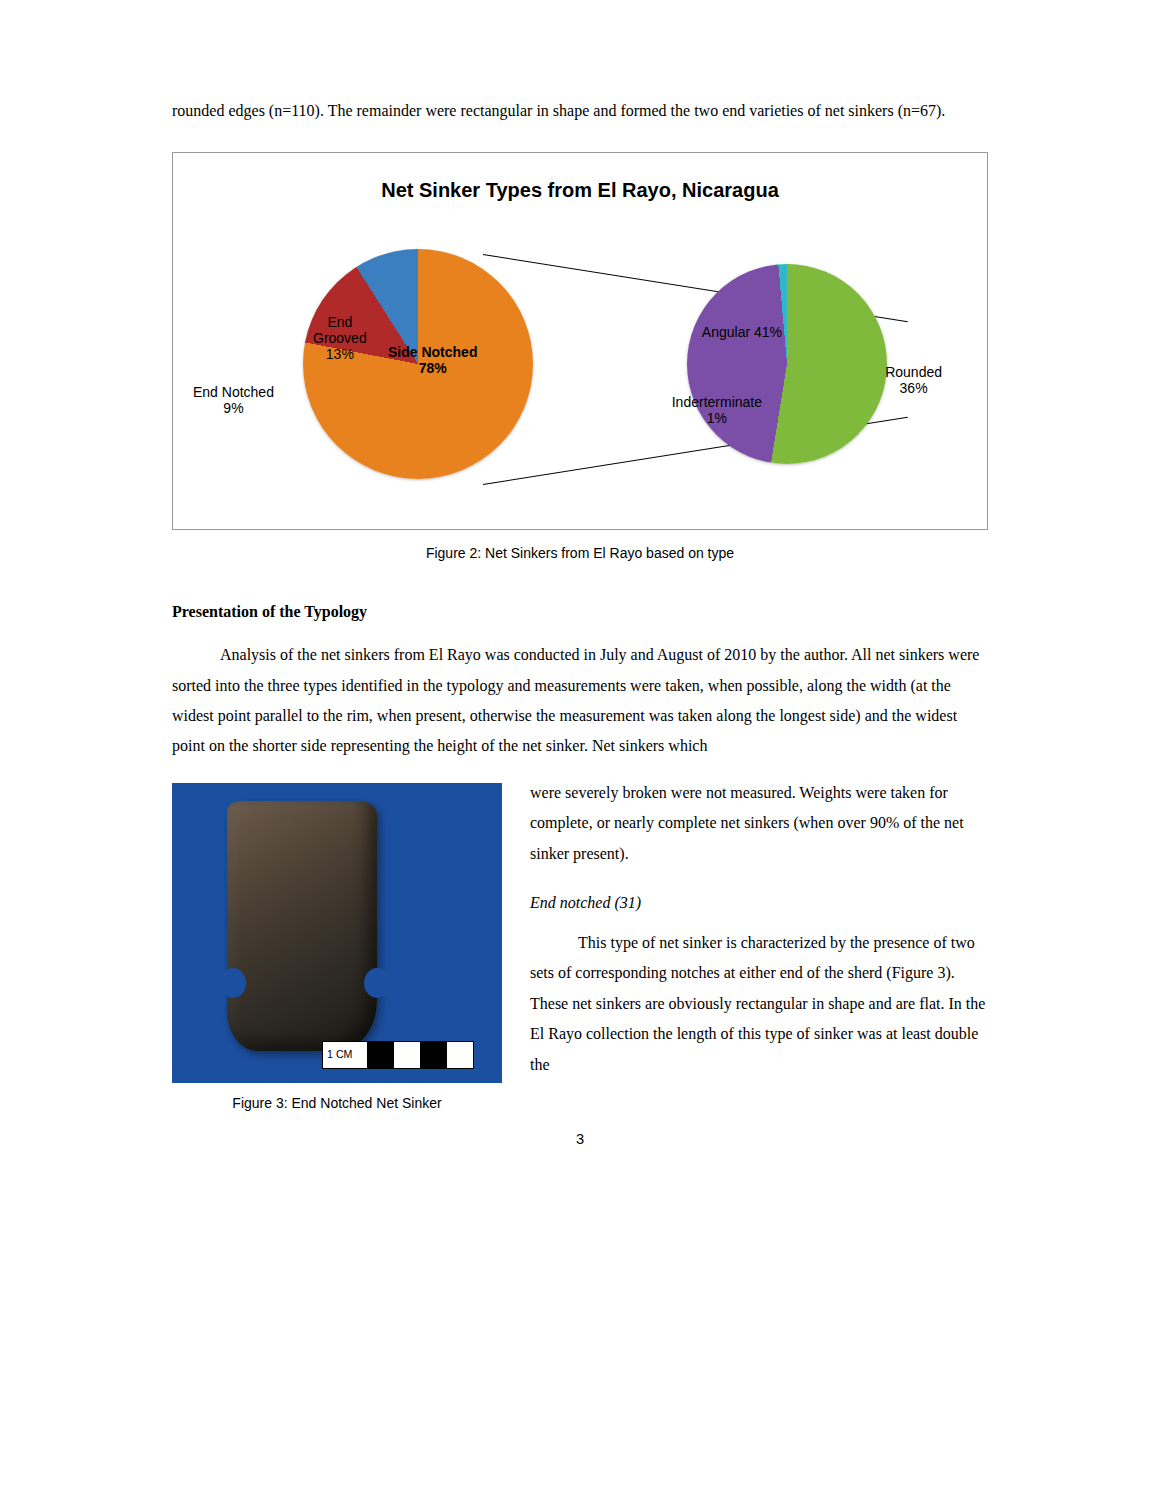rounded edges (n=110). The remainder were rectangular in shape and formed the two end varieties of net sinkers (n=67).
Net Sinker Types from El Rayo, Nicaragua
Side Notched
78%
End
Grooved
13%
End Notched
9%
Angular 41%
Rounded
36%
Inderterminate
1%
Figure 2: Net Sinkers from El Rayo based on type
Presentation of the Typology
Analysis of the net sinkers from El Rayo was conducted in July and August of 2010 by the author. All net sinkers were sorted into the three types identified in the typology and measurements were taken, when possible, along the width (at the widest point parallel to the rim, when present, otherwise the measurement was taken along the longest side) and the widest point on the shorter side representing the height of the net sinker. Net sinkers which
1 CM
Figure 3: End Notched Net Sinker
were severely broken were not measured. Weights were taken for complete, or nearly complete net sinkers (when over 90% of the net sinker present).
End notched (31)
This type of net sinker is characterized by the presence of two sets of corresponding notches at either end of the sherd (Figure 3). These net sinkers are obviously rectangular in shape and are flat. In the El Rayo collection the length of this type of sinker was at least double the
3